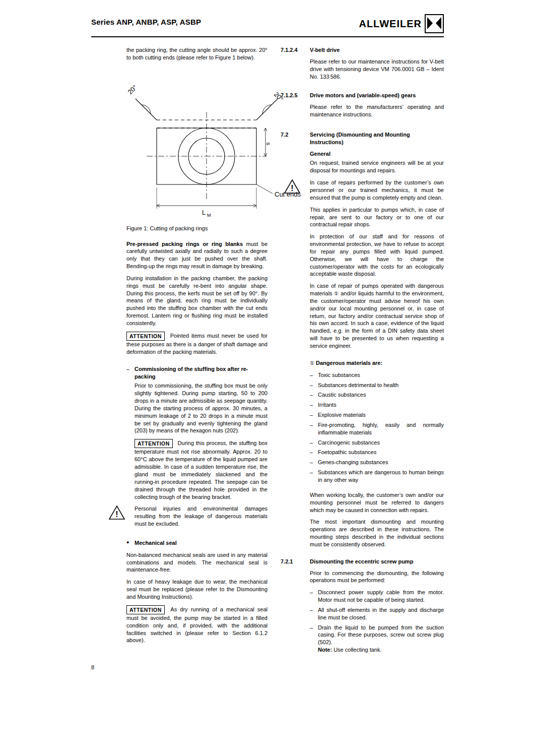Series ANP, ANBP, ASP, ASBP
ALLWEILER
the packing ring, the cutting angle should be approx. 20° to both cutting ends (please refer to Figure 1 below).
20° 20° s Cut ends L M
Figure 1: Cutting of packing rings
Pre-pressed packing rings or ring blanks must be carefully untwisted axially and radially to such a degree only that they can just be pushed over the shaft. Bending-up the rings may result in damage by breaking.
During installation in the packing chamber, the packing rings must be carefully re-bent into angular shape. During this process, the kerfs must be set off by 90°. By means of the gland, each ring must be individually pushed into the stuffing box chamber with the cut ends foremost. Lantern ring or flushing ring must be installed consistently.
ATTENTION Pointed items must never be used for these purposes as there is a danger of shaft damage and deformation of the packing materials.
–
Commissioning of the stuffing box after re-packing
Prior to commissioning, the stuffing box must be only slightly tightened. During pump starting, 50 to 200 drops in a minute are admissible as seepage quantity. During the starting process of approx. 30 minutes, a minimum leakage of 2 to 20 drops in a minute must be set by gradually and evenly tightening the gland (203) by means of the hexagon nuts (202).
ATTENTION During this process, the stuffing box temperature must not rise abnormally. Approx. 20 to 60°C above the temperature of the liquid pumped are admissible. In case of a sudden temperature rise, the gland must be immediately slackened and the running-in procedure repeated. The seepage can be drained through the threaded hole provided in the collecting trough of the bearing bracket.
!
Personal injuries and environmental damages resulting from the leakage of dangerous materials must be excluded.
Mechanical seal
Non-balanced mechanical seals are used in any material combinations and models. The mechanical seal is maintenance-free.
In case of heavy leakage due to wear, the mechanical seal must be replaced (please refer to the Dismounting and Mounting Instructions).
ATTENTION As dry running of a mechanical seal must be avoided, the pump may be started in a filled condition only and, if provided, with the additional facilities switched in (please refer to Section 6.1.2 above).
7.1.2.4
V-belt drive
Please refer to our maintenance instructions for V-belt drive with tensioning device VM 706.0001 GB – Ident No. 133 586.
7.1.2.5
Drive motors and (variable-speed) gears
Please refer to the manufacturers’ operating and maintenance instructions.
7.2
Servicing (Dismounting and Mounting Instructions)
General
On request, trained service engineers will be at your disposal for mountings and repairs.
!
In case of repairs performed by the customer’s own personnel or our trained mechanics, it must be ensured that the pump is completely empty and clean.
This applies in particular to pumps which, in case of repair, are sent to our factory or to one of our contractual repair shops.
In protection of our staff and for reasons of environmental protection, we have to refuse to accept for repair any pumps filled with liquid pumped. Otherwise, we will have to charge the customer/operator with the costs for an ecologically acceptable waste disposal.
In case of repair of pumps operated with dangerous materials ① and/or liquids harmful to the environment, the customer/operator must advise hereof his own and/or our local mounting personnel or, in case of return, our factory and/or contractual service shop of his own accord. In such a case, evidence of the liquid handled, e.g. in the form of a DIN safety data sheet will have to be presented to us when requesting a service engineer.
① Dangerous materials are:
Toxic substances
Substances detrimental to health
Caustic substances
Irritants
Explosive materials
Fire-promoting, highly, easily and normally inflammable materials
Carcinogenic substances
Foetopathic substances
Genes-changing substances
Substances which are dangerous to human beings in any other way
When working locally, the customer’s own and/or our mounting personnel must be referred to dangers which may be caused in connection with repairs.
The most important dismounting and mounting operations are described in these instructions. The mounting steps described in the individual sections must be consistently observed.
7.2.1
Dismounting the eccentric screw pump
Prior to commencing the dismounting, the following operations must be performed:
Disconnect power supply cable from the motor. Motor must not be capable of being started.
All shut-off elements in the supply and discharge line must be closed.
Drain the liquid to be pumped from the suction casing. For these purposes, screw out screw plug (502).
Note: Use collecting tank.
8